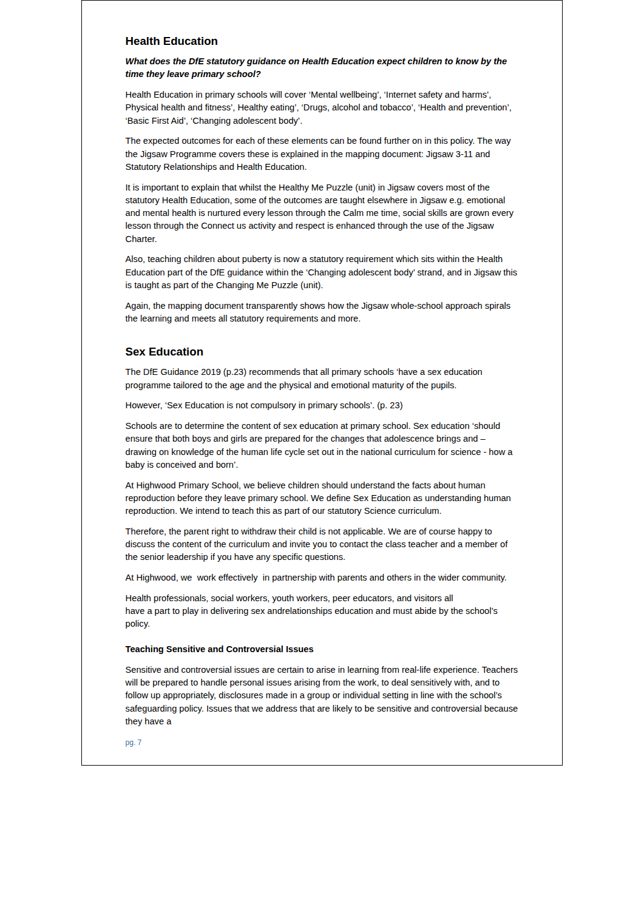Health Education
What does the DfE statutory guidance on Health Education expect children to know by the time they leave primary school?
Health Education in primary schools will cover ‘Mental wellbeing’, ‘Internet safety and harms’, Physical health and fitness’, Healthy eating’, ‘Drugs, alcohol and tobacco’, ‘Health and prevention’, ‘Basic First Aid’, ‘Changing adolescent body’.
The expected outcomes for each of these elements can be found further on in this policy. The way the Jigsaw Programme covers these is explained in the mapping document: Jigsaw 3-11 and Statutory Relationships and Health Education.
It is important to explain that whilst the Healthy Me Puzzle (unit) in Jigsaw covers most of the statutory Health Education, some of the outcomes are taught elsewhere in Jigsaw e.g. emotional and mental health is nurtured every lesson through the Calm me time, social skills are grown every lesson through the Connect us activity and respect is enhanced through the use of the Jigsaw Charter.
Also, teaching children about puberty is now a statutory requirement which sits within the Health Education part of the DfE guidance within the ‘Changing adolescent body’ strand, and in Jigsaw this is taught as part of the Changing Me Puzzle (unit).
Again, the mapping document transparently shows how the Jigsaw whole-school approach spirals the learning and meets all statutory requirements and more.
Sex Education
The DfE Guidance 2019 (p.23) recommends that all primary schools ‘have a sex education programme tailored to the age and the physical and emotional maturity of the pupils.
However, ‘Sex Education is not compulsory in primary schools’. (p. 23)
Schools are to determine the content of sex education at primary school. Sex education ‘should ensure that both boys and girls are prepared for the changes that adolescence brings and – drawing on knowledge of the human life cycle set out in the national curriculum for science - how a baby is conceived and born’.
At Highwood Primary School, we believe children should understand the facts about human reproduction before they leave primary school. We define Sex Education as understanding human reproduction. We intend to teach this as part of our statutory Science curriculum.
Therefore, the parent right to withdraw their child is not applicable. We are of course happy to discuss the content of the curriculum and invite you to contact the class teacher and a member of the senior leadership if you have any specific questions.
At Highwood, we work effectively in partnership with parents and others in the wider community.
Health professionals, social workers, youth workers, peer educators, and visitors all
have a part to play in delivering sex andrelationships education and must abide by the school’s policy.
Teaching Sensitive and Controversial Issues
Sensitive and controversial issues are certain to arise in learning from real-life experience. Teachers will be prepared to handle personal issues arising from the work, to deal sensitively with, and to follow up appropriately, disclosures made in a group or individual setting in line with the school’s safeguarding policy. Issues that we address that are likely to be sensitive and controversial because they have a
pg. 7